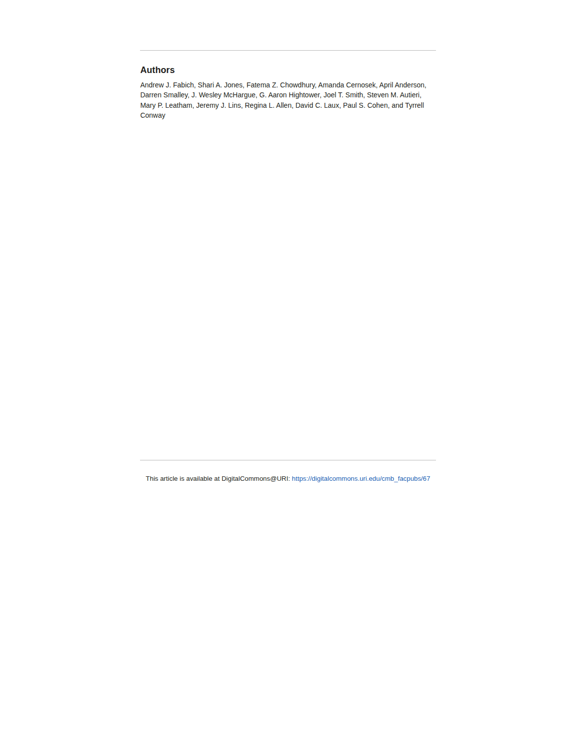Authors
Andrew J. Fabich, Shari A. Jones, Fatema Z. Chowdhury, Amanda Cernosek, April Anderson, Darren Smalley, J. Wesley McHargue, G. Aaron Hightower, Joel T. Smith, Steven M. Autieri, Mary P. Leatham, Jeremy J. Lins, Regina L. Allen, David C. Laux, Paul S. Cohen, and Tyrrell Conway
This article is available at DigitalCommons@URI: https://digitalcommons.uri.edu/cmb_facpubs/67